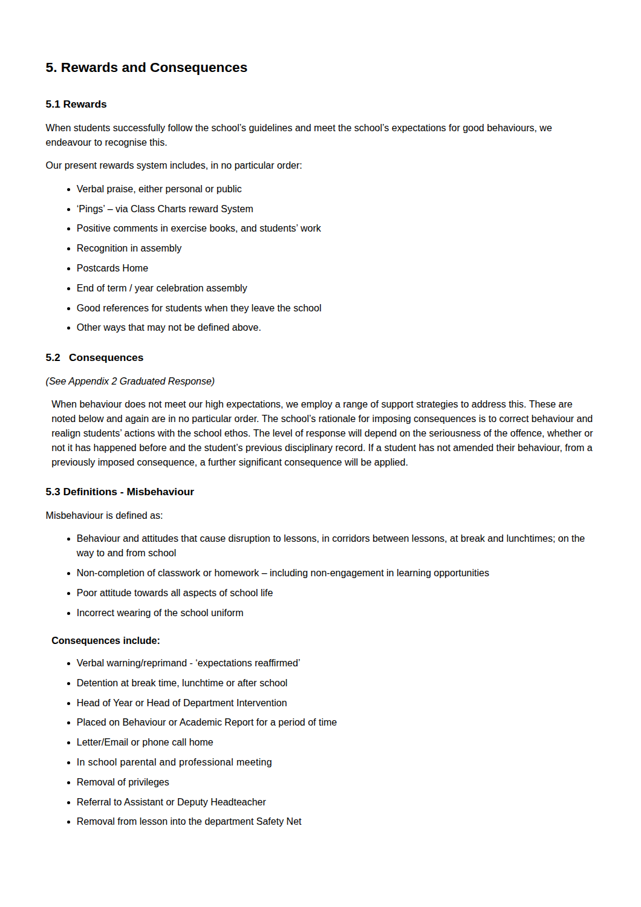5. Rewards and Consequences
5.1 Rewards
When students successfully follow the school’s guidelines and meet the school’s expectations for good behaviours, we endeavour to recognise this.
Our present rewards system includes, in no particular order:
Verbal praise, either personal or public
‘Pings’ – via Class Charts reward System
Positive comments in exercise books, and students’ work
Recognition in assembly
Postcards Home
End of term / year celebration assembly
Good references for students when they leave the school
Other ways that may not be defined above.
5.2 Consequences
(See Appendix 2 Graduated Response)
When behaviour does not meet our high expectations, we employ a range of support strategies to address this. These are noted below and again are in no particular order. The school’s rationale for imposing consequences is to correct behaviour and realign students’ actions with the school ethos. The level of response will depend on the seriousness of the offence, whether or not it has happened before and the student’s previous disciplinary record. If a student has not amended their behaviour, from a previously imposed consequence, a further significant consequence will be applied.
5.3 Definitions - Misbehaviour
Misbehaviour is defined as:
Behaviour and attitudes that cause disruption to lessons, in corridors between lessons, at break and lunchtimes; on the way to and from school
Non-completion of classwork or homework – including non-engagement in learning opportunities
Poor attitude towards all aspects of school life
Incorrect wearing of the school uniform
Consequences include:
Verbal warning/reprimand - ‘expectations reaffirmed’
Detention at break time, lunchtime or after school
Head of Year or Head of Department Intervention
Placed on Behaviour or Academic Report for a period of time
Letter/Email or phone call home
In school parental and professional meeting
Removal of privileges
Referral to Assistant or Deputy Headteacher
Removal from lesson into the department Safety Net